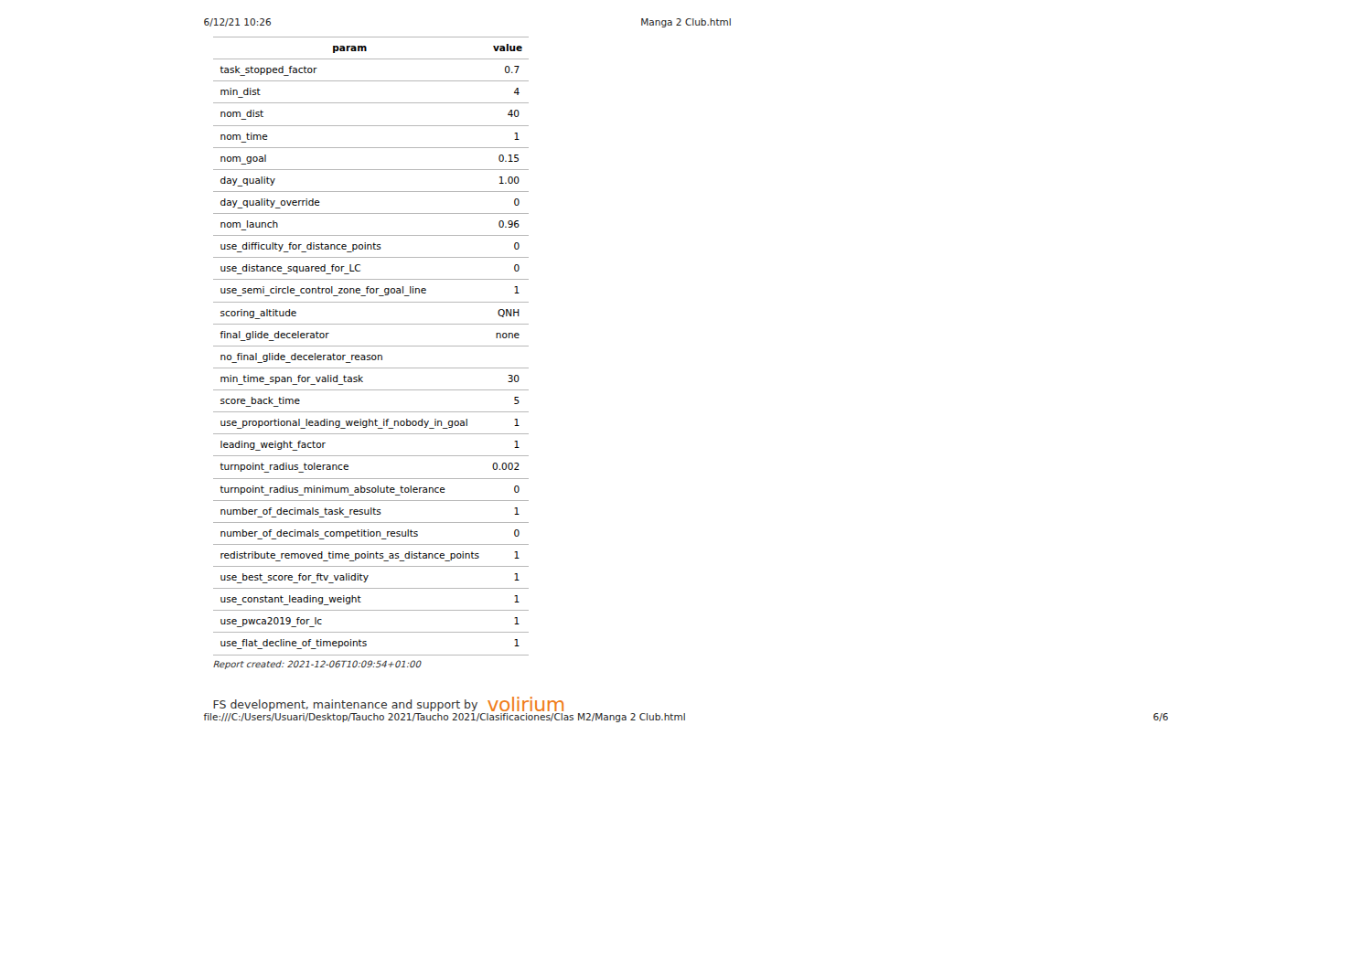6/12/21 10:26 Manga 2 Club.html
| param | value |
| --- | --- |
| task_stopped_factor | 0.7 |
| min_dist | 4 |
| nom_dist | 40 |
| nom_time | 1 |
| nom_goal | 0.15 |
| day_quality | 1.00 |
| day_quality_override | 0 |
| nom_launch | 0.96 |
| use_difficulty_for_distance_points | 0 |
| use_distance_squared_for_LC | 0 |
| use_semi_circle_control_zone_for_goal_line | 1 |
| scoring_altitude | QNH |
| final_glide_decelerator | none |
| no_final_glide_decelerator_reason | |
| min_time_span_for_valid_task | 30 |
| score_back_time | 5 |
| use_proportional_leading_weight_if_nobody_in_goal | 1 |
| leading_weight_factor | 1 |
| turnpoint_radius_tolerance | 0.002 |
| turnpoint_radius_minimum_absolute_tolerance | 0 |
| number_of_decimals_task_results | 1 |
| number_of_decimals_competition_results | 0 |
| redistribute_removed_time_points_as_distance_points | 1 |
| use_best_score_for_ftv_validity | 1 |
| use_constant_leading_weight | 1 |
| use_pwca2019_for_lc | 1 |
| use_flat_decline_of_timepoints | 1 |
Report created: 2021-12-06T10:09:54+01:00
FS development, maintenance and support by volirium
file:///C:/Users/Usuari/Desktop/Taucho 2021/Taucho 2021/Clasificaciones/Clas M2/Manga 2 Club.html 6/6